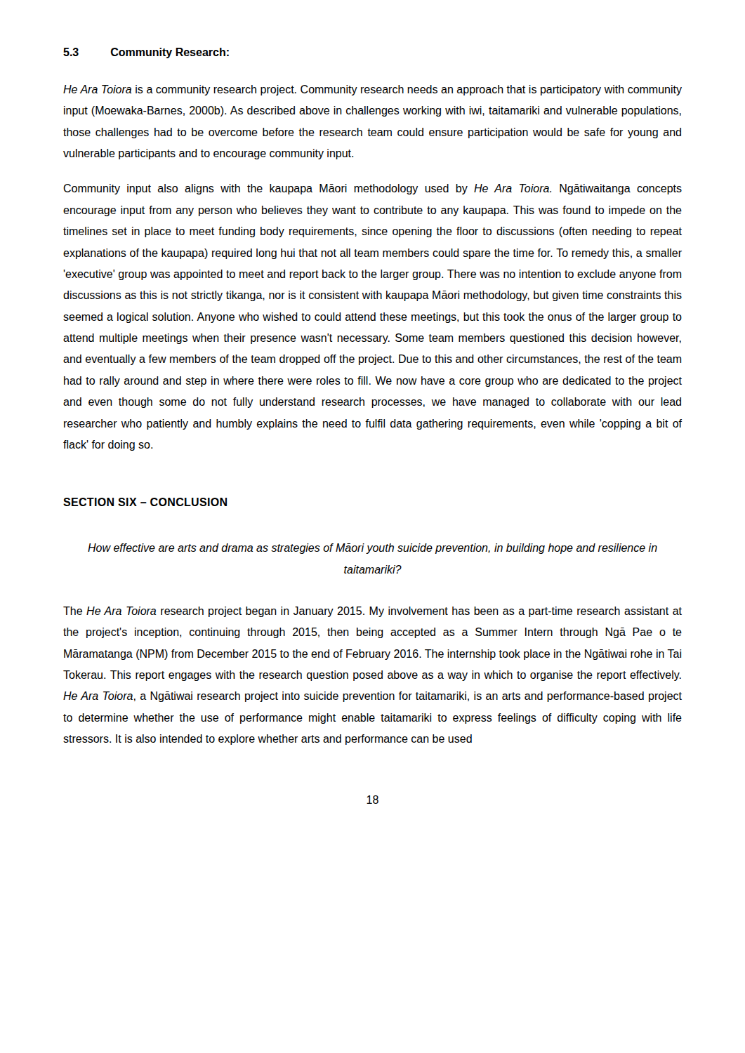5.3 Community Research:
He Ara Toiora is a community research project. Community research needs an approach that is participatory with community input (Moewaka-Barnes, 2000b). As described above in challenges working with iwi, taitamariki and vulnerable populations, those challenges had to be overcome before the research team could ensure participation would be safe for young and vulnerable participants and to encourage community input.
Community input also aligns with the kaupapa Māori methodology used by He Ara Toiora. Ngātiwaitanga concepts encourage input from any person who believes they want to contribute to any kaupapa. This was found to impede on the timelines set in place to meet funding body requirements, since opening the floor to discussions (often needing to repeat explanations of the kaupapa) required long hui that not all team members could spare the time for. To remedy this, a smaller 'executive' group was appointed to meet and report back to the larger group. There was no intention to exclude anyone from discussions as this is not strictly tikanga, nor is it consistent with kaupapa Māori methodology, but given time constraints this seemed a logical solution. Anyone who wished to could attend these meetings, but this took the onus of the larger group to attend multiple meetings when their presence wasn't necessary. Some team members questioned this decision however, and eventually a few members of the team dropped off the project. Due to this and other circumstances, the rest of the team had to rally around and step in where there were roles to fill. We now have a core group who are dedicated to the project and even though some do not fully understand research processes, we have managed to collaborate with our lead researcher who patiently and humbly explains the need to fulfil data gathering requirements, even while 'copping a bit of flack' for doing so.
SECTION SIX – CONCLUSION
How effective are arts and drama as strategies of Māori youth suicide prevention, in building hope and resilience in taitamariki?
The He Ara Toiora research project began in January 2015. My involvement has been as a part-time research assistant at the project's inception, continuing through 2015, then being accepted as a Summer Intern through Ngā Pae o te Māramatanga (NPM) from December 2015 to the end of February 2016. The internship took place in the Ngātiwai rohe in Tai Tokerau. This report engages with the research question posed above as a way in which to organise the report effectively. He Ara Toiora, a Ngātiwai research project into suicide prevention for taitamariki, is an arts and performance-based project to determine whether the use of performance might enable taitamariki to express feelings of difficulty coping with life stressors. It is also intended to explore whether arts and performance can be used
18